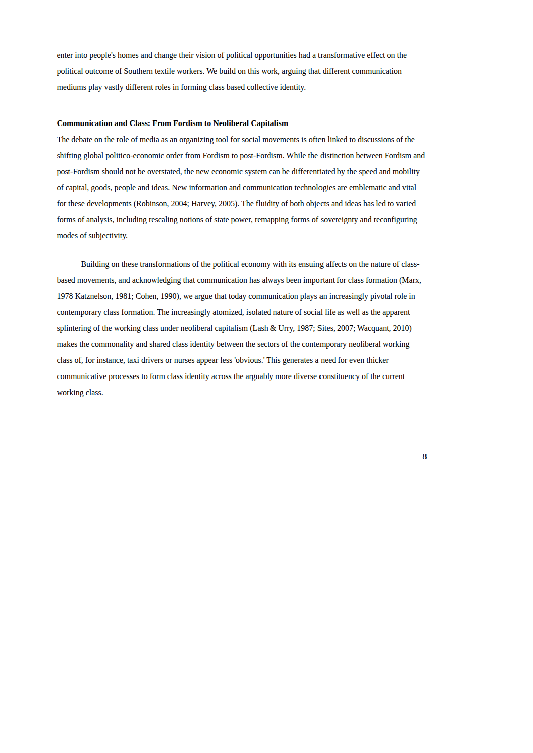enter into people's homes and change their vision of political opportunities had a transformative effect on the political outcome of Southern textile workers. We build on this work, arguing that different communication mediums play vastly different roles in forming class based collective identity.
Communication and Class: From Fordism to Neoliberal Capitalism
The debate on the role of media as an organizing tool for social movements is often linked to discussions of the shifting global politico-economic order from Fordism to post-Fordism. While the distinction between Fordism and post-Fordism should not be overstated, the new economic system can be differentiated by the speed and mobility of capital, goods, people and ideas. New information and communication technologies are emblematic and vital for these developments (Robinson, 2004; Harvey, 2005). The fluidity of both objects and ideas has led to varied forms of analysis, including rescaling notions of state power, remapping forms of sovereignty and reconfiguring modes of subjectivity.
Building on these transformations of the political economy with its ensuing affects on the nature of class-based movements, and acknowledging that communication has always been important for class formation (Marx, 1978 Katznelson, 1981; Cohen, 1990), we argue that today communication plays an increasingly pivotal role in contemporary class formation. The increasingly atomized, isolated nature of social life as well as the apparent splintering of the working class under neoliberal capitalism (Lash & Urry, 1987; Sites, 2007; Wacquant, 2010) makes the commonality and shared class identity between the sectors of the contemporary neoliberal working class of, for instance, taxi drivers or nurses appear less 'obvious.' This generates a need for even thicker communicative processes to form class identity across the arguably more diverse constituency of the current working class.
8